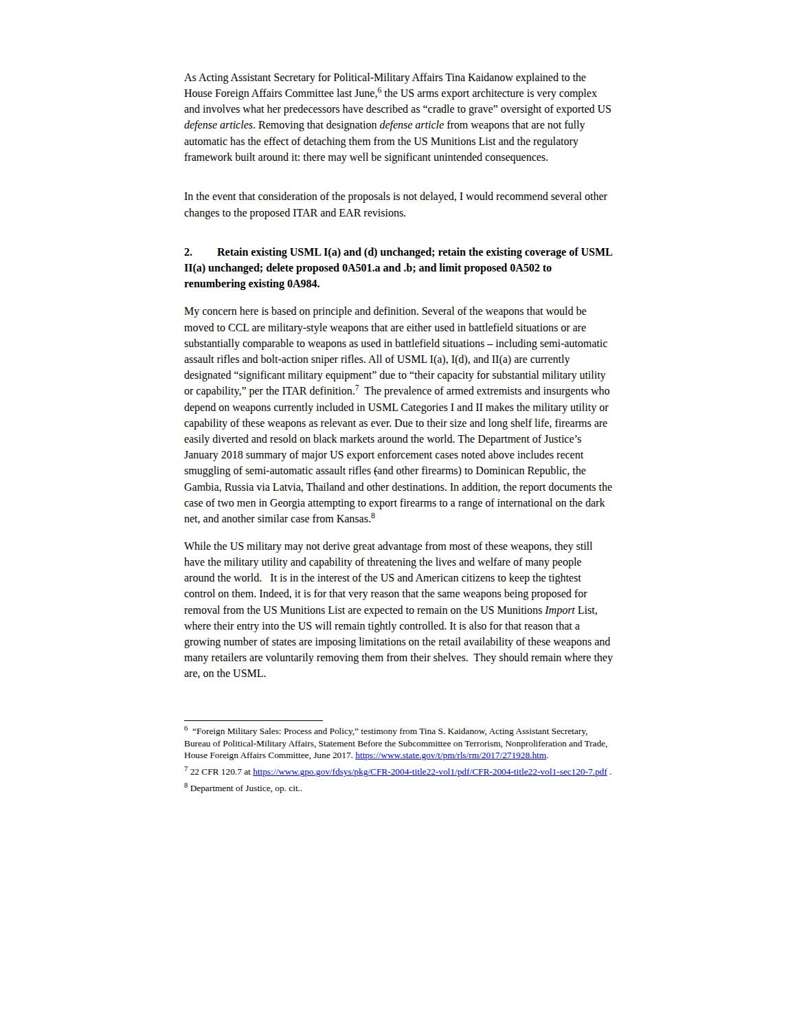As Acting Assistant Secretary for Political-Military Affairs Tina Kaidanow explained to the House Foreign Affairs Committee last June,6 the US arms export architecture is very complex and involves what her predecessors have described as “cradle to grave” oversight of exported US defense articles. Removing that designation defense article from weapons that are not fully automatic has the effect of detaching them from the US Munitions List and the regulatory framework built around it: there may well be significant unintended consequences.
In the event that consideration of the proposals is not delayed, I would recommend several other changes to the proposed ITAR and EAR revisions.
2. Retain existing USML I(a) and (d) unchanged; retain the existing coverage of USML II(a) unchanged; delete proposed 0A501.a and .b; and limit proposed 0A502 to renumbering existing 0A984.
My concern here is based on principle and definition. Several of the weapons that would be moved to CCL are military-style weapons that are either used in battlefield situations or are substantially comparable to weapons as used in battlefield situations – including semi-automatic assault rifles and bolt-action sniper rifles. All of USML I(a), I(d), and II(a) are currently designated “significant military equipment” due to “their capacity for substantial military utility or capability,” per the ITAR definition.7 The prevalence of armed extremists and insurgents who depend on weapons currently included in USML Categories I and II makes the military utility or capability of these weapons as relevant as ever. Due to their size and long shelf life, firearms are easily diverted and resold on black markets around the world. The Department of Justice’s January 2018 summary of major US export enforcement cases noted above includes recent smuggling of semi-automatic assault rifles (and other firearms) to Dominican Republic, the Gambia, Russia via Latvia, Thailand and other destinations. In addition, the report documents the case of two men in Georgia attempting to export firearms to a range of international on the dark net, and another similar case from Kansas.8
While the US military may not derive great advantage from most of these weapons, they still have the military utility and capability of threatening the lives and welfare of many people around the world. It is in the interest of the US and American citizens to keep the tightest control on them. Indeed, it is for that very reason that the same weapons being proposed for removal from the US Munitions List are expected to remain on the US Munitions Import List, where their entry into the US will remain tightly controlled. It is also for that reason that a growing number of states are imposing limitations on the retail availability of these weapons and many retailers are voluntarily removing them from their shelves. They should remain where they are, on the USML.
6 “Foreign Military Sales: Process and Policy,” testimony from Tina S. Kaidanow, Acting Assistant Secretary, Bureau of Political-Military Affairs, Statement Before the Subcommittee on Terrorism, Nonproliferation and Trade, House Foreign Affairs Committee, June 2017. https://www.state.gov/t/pm/rls/rm/2017/271928.htm.
7 22 CFR 120.7 at https://www.gpo.gov/fdsys/pkg/CFR-2004-title22-vol1/pdf/CFR-2004-title22-vol1-sec120-7.pdf .
8 Department of Justice, op. cit..